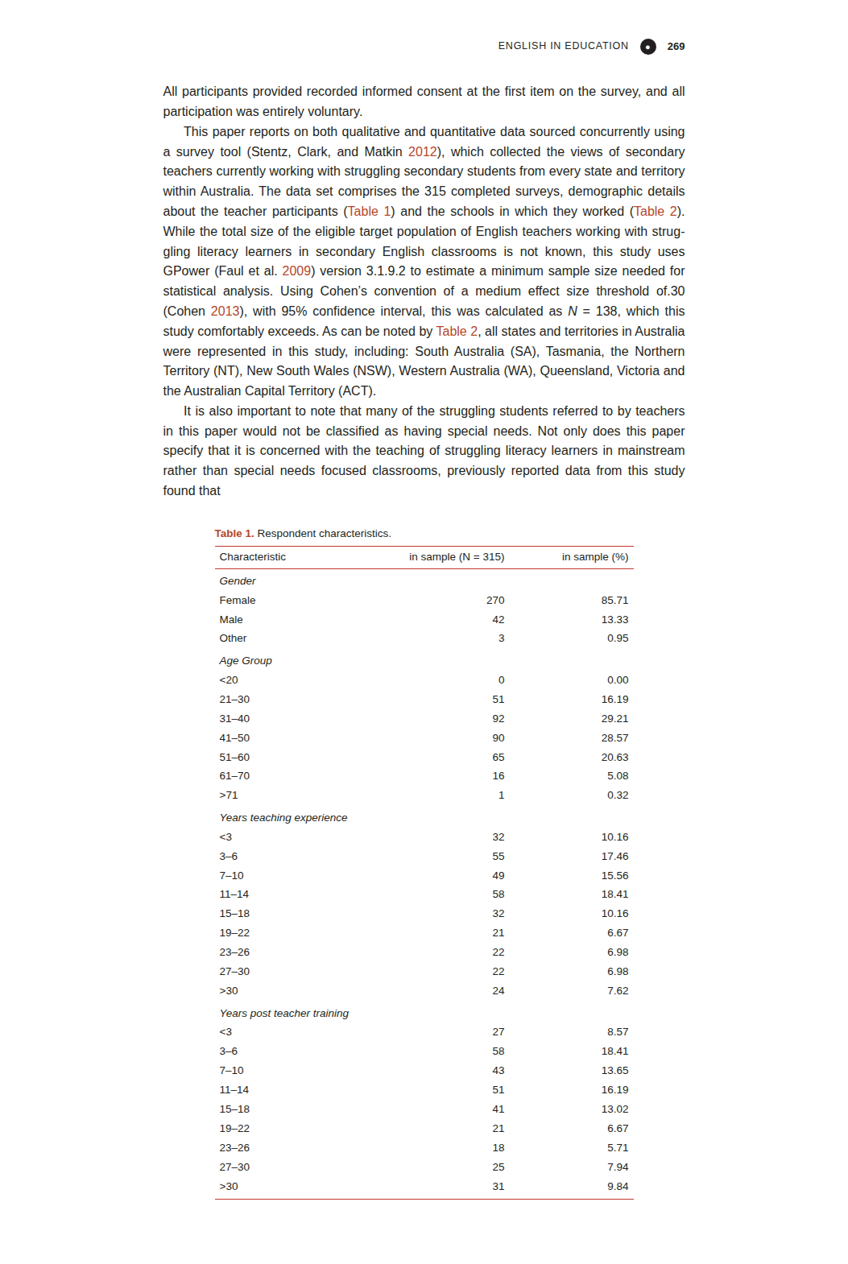English in Education ● 269
All participants provided recorded informed consent at the first item on the survey, and all participation was entirely voluntary.
This paper reports on both qualitative and quantitative data sourced concurrently using a survey tool (Stentz, Clark, and Matkin 2012), which collected the views of secondary teachers currently working with struggling secondary students from every state and territory within Australia. The data set comprises the 315 completed surveys, demographic details about the teacher participants (Table 1) and the schools in which they worked (Table 2). While the total size of the eligible target population of English teachers working with struggling literacy learners in secondary English classrooms is not known, this study uses GPower (Faul et al. 2009) version 3.1.9.2 to estimate a minimum sample size needed for statistical analysis. Using Cohen’s convention of a medium effect size threshold of.30 (Cohen 2013), with 95% confidence interval, this was calculated as N = 138, which this study comfortably exceeds. As can be noted by Table 2, all states and territories in Australia were represented in this study, including: South Australia (SA), Tasmania, the Northern Territory (NT), New South Wales (NSW), Western Australia (WA), Queensland, Victoria and the Australian Capital Territory (ACT).
It is also important to note that many of the struggling students referred to by teachers in this paper would not be classified as having special needs. Not only does this paper specify that it is concerned with the teaching of struggling literacy learners in mainstream rather than special needs focused classrooms, previously reported data from this study found that
Table 1. Respondent characteristics.
| Characteristic | in sample (N = 315) | in sample (%) |
| --- | --- | --- |
| Gender |
| Female | 270 | 85.71 |
| Male | 42 | 13.33 |
| Other | 3 | 0.95 |
| Age Group |
| <20 | 0 | 0.00 |
| 21–30 | 51 | 16.19 |
| 31–40 | 92 | 29.21 |
| 41–50 | 90 | 28.57 |
| 51–60 | 65 | 20.63 |
| 61–70 | 16 | 5.08 |
| >71 | 1 | 0.32 |
| Years teaching experience |
| <3 | 32 | 10.16 |
| 3–6 | 55 | 17.46 |
| 7–10 | 49 | 15.56 |
| 11–14 | 58 | 18.41 |
| 15–18 | 32 | 10.16 |
| 19–22 | 21 | 6.67 |
| 23–26 | 22 | 6.98 |
| 27–30 | 22 | 6.98 |
| >30 | 24 | 7.62 |
| Years post teacher training |
| <3 | 27 | 8.57 |
| 3–6 | 58 | 18.41 |
| 7–10 | 43 | 13.65 |
| 11–14 | 51 | 16.19 |
| 15–18 | 41 | 13.02 |
| 19–22 | 21 | 6.67 |
| 23–26 | 18 | 5.71 |
| 27–30 | 25 | 7.94 |
| >30 | 31 | 9.84 |